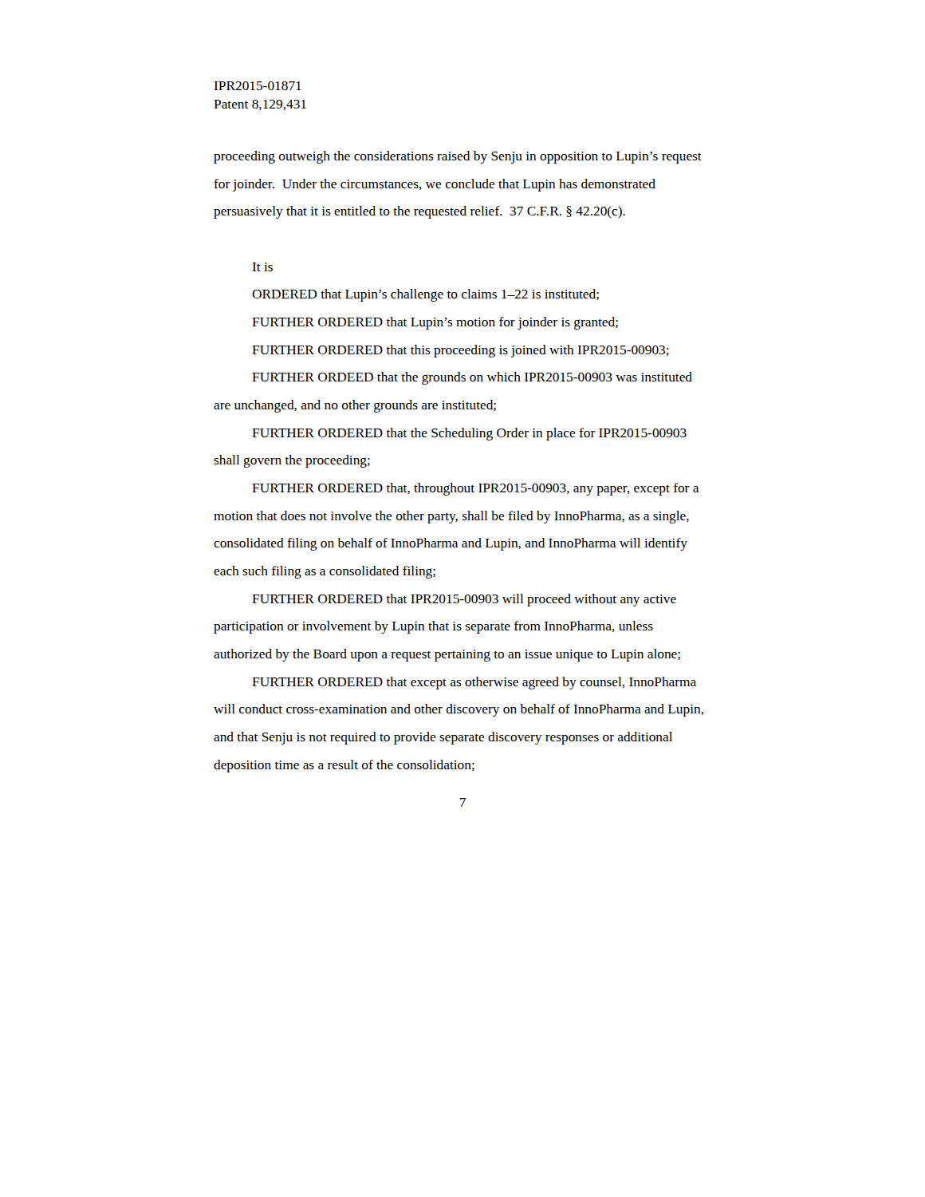IPR2015-01871
Patent 8,129,431
proceeding outweigh the considerations raised by Senju in opposition to Lupin’s request for joinder. Under the circumstances, we conclude that Lupin has demonstrated persuasively that it is entitled to the requested relief. 37 C.F.R. § 42.20(c).
It is
ORDERED that Lupin’s challenge to claims 1–22 is instituted;
FURTHER ORDERED that Lupin’s motion for joinder is granted;
FURTHER ORDERED that this proceeding is joined with IPR2015-00903;
FURTHER ORDEED that the grounds on which IPR2015-00903 was instituted are unchanged, and no other grounds are instituted;
FURTHER ORDERED that the Scheduling Order in place for IPR2015-00903 shall govern the proceeding;
FURTHER ORDERED that, throughout IPR2015-00903, any paper, except for a motion that does not involve the other party, shall be filed by InnoPharma, as a single, consolidated filing on behalf of InnoPharma and Lupin, and InnoPharma will identify each such filing as a consolidated filing;
FURTHER ORDERED that IPR2015-00903 will proceed without any active participation or involvement by Lupin that is separate from InnoPharma, unless authorized by the Board upon a request pertaining to an issue unique to Lupin alone;
FURTHER ORDERED that except as otherwise agreed by counsel, InnoPharma will conduct cross-examination and other discovery on behalf of InnoPharma and Lupin, and that Senju is not required to provide separate discovery responses or additional deposition time as a result of the consolidation;
7